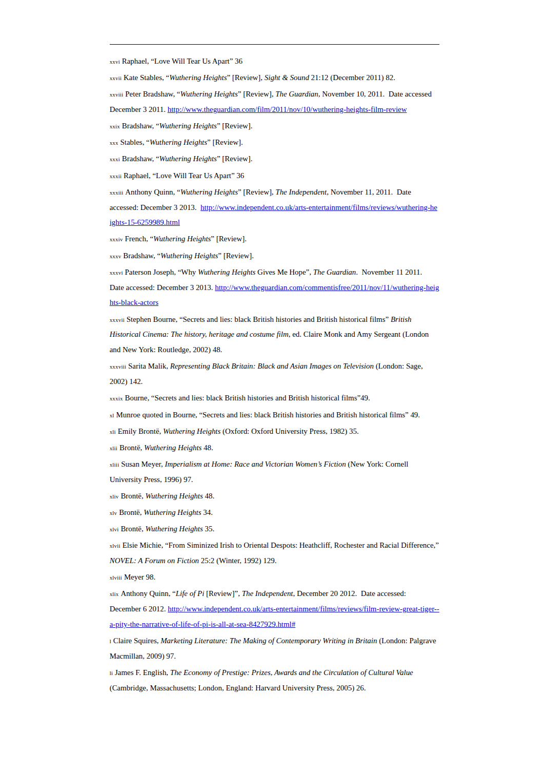xxvi Raphael, “Love Will Tear Us Apart” 36
xxvii Kate Stables, “Wuthering Heights” [Review], Sight & Sound 21:12 (December 2011) 82.
xxviii Peter Bradshaw, “Wuthering Heights” [Review], The Guardian, November 10, 2011. Date accessed December 3 2011. http://www.theguardian.com/film/2011/nov/10/wuthering-heights-film-review
xxix Bradshaw, “Wuthering Heights” [Review].
xxx Stables, “Wuthering Heights” [Review].
xxxi Bradshaw, “Wuthering Heights” [Review].
xxxii Raphael, “Love Will Tear Us Apart” 36
xxxiii Anthony Quinn, “Wuthering Heights” [Review], The Independent, November 11, 2011. Date accessed: December 3 2013. http://www.independent.co.uk/arts-entertainment/films/reviews/wuthering-heights-15-6259989.html
xxxiv French, “Wuthering Heights” [Review].
xxxv Bradshaw, “Wuthering Heights” [Review].
xxxvi Paterson Joseph, “Why Wuthering Heights Gives Me Hope”, The Guardian. November 11 2011. Date accessed: December 3 2013. http://www.theguardian.com/commentisfree/2011/nov/11/wuthering-heights-black-actors
xxxvii Stephen Bourne, “Secrets and lies: black British histories and British historical films” British Historical Cinema: The history, heritage and costume film, ed. Claire Monk and Amy Sergeant (London and New York: Routledge, 2002) 48.
xxxviii Sarita Malik, Representing Black Britain: Black and Asian Images on Television (London: Sage, 2002) 142.
xxxix Bourne, “Secrets and lies: black British histories and British historical films”49.
xl Munroe quoted in Bourne, “Secrets and lies: black British histories and British historical films” 49.
xli Emily Brontë, Wuthering Heights (Oxford: Oxford University Press, 1982) 35.
xlii Brontë, Wuthering Heights 48.
xliii Susan Meyer, Imperialism at Home: Race and Victorian Women’s Fiction (New York: Cornell University Press, 1996) 97.
xliv Brontë, Wuthering Heights 48.
xlv Brontë, Wuthering Heights 34.
xlvi Brontë, Wuthering Heights 35.
xlvii Elsie Michie, “From Siminized Irish to Oriental Despots: Heathcliff, Rochester and Racial Difference,” NOVEL: A Forum on Fiction 25:2 (Winter, 1992) 129.
xlviii Meyer 98.
xlix Anthony Quinn, “Life of Pi [Review]”, The Independent, December 20 2012. Date accessed: December 6 2012. http://www.independent.co.uk/arts-entertainment/films/reviews/film-review-great-tiger--a-pity-the-narrative-of-life-of-pi-is-all-at-sea-8427929.html#
l Claire Squires, Marketing Literature: The Making of Contemporary Writing in Britain (London: Palgrave Macmillan, 2009) 97.
li James F. English, The Economy of Prestige: Prizes, Awards and the Circulation of Cultural Value (Cambridge, Massachusetts; London, England: Harvard University Press, 2005) 26.